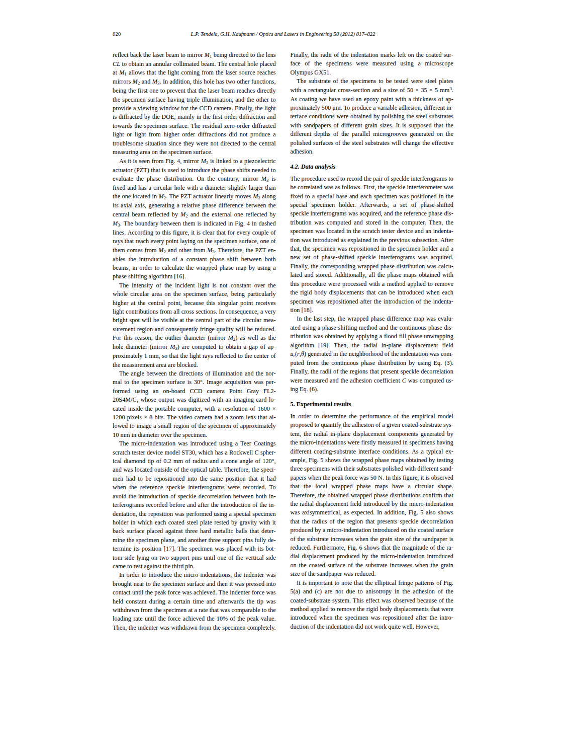820
L.P. Tendela, G.H. Kaufmann / Optics and Lasers in Engineering 50 (2012) 817–822
reflect back the laser beam to mirror M1 being directed to the lens CL to obtain an annular collimated beam. The central hole placed at M1 allows that the light coming from the laser source reaches mirrors M2 and M3. In addition, this hole has two other functions, being the first one to prevent that the laser beam reaches directly the specimen surface having triple illumination, and the other to provide a viewing window for the CCD camera. Finally, the light is diffracted by the DOE, mainly in the first-order diffraction and towards the specimen surface. The residual zero-order diffracted light or light from higher order diffractions did not produce a troublesome situation since they were not directed to the central measuring area on the specimen surface.
As it is seen from Fig. 4, mirror M2 is linked to a piezoelectric actuator (PZT) that is used to introduce the phase shifts needed to evaluate the phase distribution. On the contrary, mirror M3 is fixed and has a circular hole with a diameter slightly larger than the one located in M2. The PZT actuator linearly moves M2 along its axial axis, generating a relative phase difference between the central beam reflected by M2 and the external one reflected by M3. The boundary between them is indicated in Fig. 4 in dashed lines. According to this figure, it is clear that for every couple of rays that reach every point laying on the specimen surface, one of them comes from M2 and other from M3. Therefore, the PZT enables the introduction of a constant phase shift between both beams, in order to calculate the wrapped phase map by using a phase shifting algorithm [16].
The intensity of the incident light is not constant over the whole circular area on the specimen surface, being particularly higher at the central point, because this singular point receives light contributions from all cross sections. In consequence, a very bright spot will be visible at the central part of the circular measurement region and consequently fringe quality will be reduced. For this reason, the outlier diameter (mirror M2) as well as the hole diameter (mirror M3) are computed to obtain a gap of approximately 1 mm, so that the light rays reflected to the center of the measurement area are blocked.
The angle between the directions of illumination and the normal to the specimen surface is 30°. Image acquisition was performed using an on-board CCD camera Point Gray FL2-20S4M/C, whose output was digitized with an imaging card located inside the portable computer, with a resolution of 1600 × 1200 pixels × 8 bits. The video camera had a zoom lens that allowed to image a small region of the specimen of approximately 10 mm in diameter over the specimen.
The micro-indentation was introduced using a Teer Coatings scratch tester device model ST30, which has a Rockwell C spherical diamond tip of 0.2 mm of radius and a cone angle of 120°, and was located outside of the optical table. Therefore, the specimen had to be repositioned into the same position that it had when the reference speckle interferograms were recorded. To avoid the introduction of speckle decorrelation between both interferograms recorded before and after the introduction of the indentation, the reposition was performed using a special specimen holder in which each coated steel plate rested by gravity with it back surface placed against three hard metallic balls that determine the specimen plane, and another three support pins fully determine its position [17]. The specimen was placed with its bottom side lying on two support pins until one of the vertical side came to rest against the third pin.
In order to introduce the micro-indentations, the indenter was brought near to the specimen surface and then it was pressed into contact until the peak force was achieved. The indenter force was held constant during a certain time and afterwards the tip was withdrawn from the specimen at a rate that was comparable to the loading rate until the force achieved the 10% of the peak value. Then, the indenter was withdrawn from the specimen completely. Finally, the radii of the indentation marks left on the coated surface of the specimens were measured using a microscope Olympus GX51.
The substrate of the specimens to be tested were steel plates with a rectangular cross-section and a size of 50 × 35 × 5 mm3. As coating we have used an epoxy paint with a thickness of approximately 500 μm. To produce a variable adhesion, different interface conditions were obtained by polishing the steel substrates with sandpapers of different grain sizes. It is supposed that the different depths of the parallel microgrooves generated on the polished surfaces of the steel substrates will change the effective adhesion.
4.2. Data analysis
The procedure used to record the pair of speckle interferograms to be correlated was as follows. First, the speckle interferometer was fixed to a special base and each specimen was positioned in the special specimen holder. Afterwards, a set of phase-shifted speckle interferograms was acquired, and the reference phase distribution was computed and stored in the computer. Then, the specimen was located in the scratch tester device and an indentation was introduced as explained in the previous subsection. After that, the specimen was repositioned in the specimen holder and a new set of phase-shifted speckle interferograms was acquired. Finally, the corresponding wrapped phase distribution was calculated and stored. Additionally, all the phase maps obtained with this procedure were processed with a method applied to remove the rigid body displacements that can be introduced when each specimen was repositioned after the introduction of the indentation [18].
In the last step, the wrapped phase difference map was evaluated using a phase-shifting method and the continuous phase distribution was obtained by applying a flood fill phase unwrapping algorithm [19]. Then, the radial in-plane displacement field ur(r,θ) generated in the neighborhood of the indentation was computed from the continuous phase distribution by using Eq. (3). Finally, the radii of the regions that present speckle decorrelation were measured and the adhesion coefficient C was computed using Eq. (6).
5. Experimental results
In order to determine the performance of the empirical model proposed to quantify the adhesion of a given coated-substrate system, the radial in-plane displacement components generated by the micro-indentations were firstly measured in specimens having different coating-substrate interface conditions. As a typical example, Fig. 5 shows the wrapped phase maps obtained by testing three specimens with their substrates polished with different sandpapers when the peak force was 50 N. In this figure, it is observed that the local wrapped phase maps have a circular shape. Therefore, the obtained wrapped phase distributions confirm that the radial displacement field introduced by the micro-indentation was axisymmetrical, as expected. In addition, Fig. 5 also shows that the radius of the region that presents speckle decorrelation produced by a micro-indentation introduced on the coated surface of the substrate increases when the grain size of the sandpaper is reduced. Furthermore, Fig. 6 shows that the magnitude of the radial displacement produced by the micro-indentation introduced on the coated surface of the substrate increases when the grain size of the sandpaper was reduced.
It is important to note that the elliptical fringe patterns of Fig. 5(a) and (c) are not due to anisotropy in the adhesion of the coated-substrate system. This effect was observed because of the method applied to remove the rigid body displacements that were introduced when the specimen was repositioned after the introduction of the indentation did not work quite well. However,